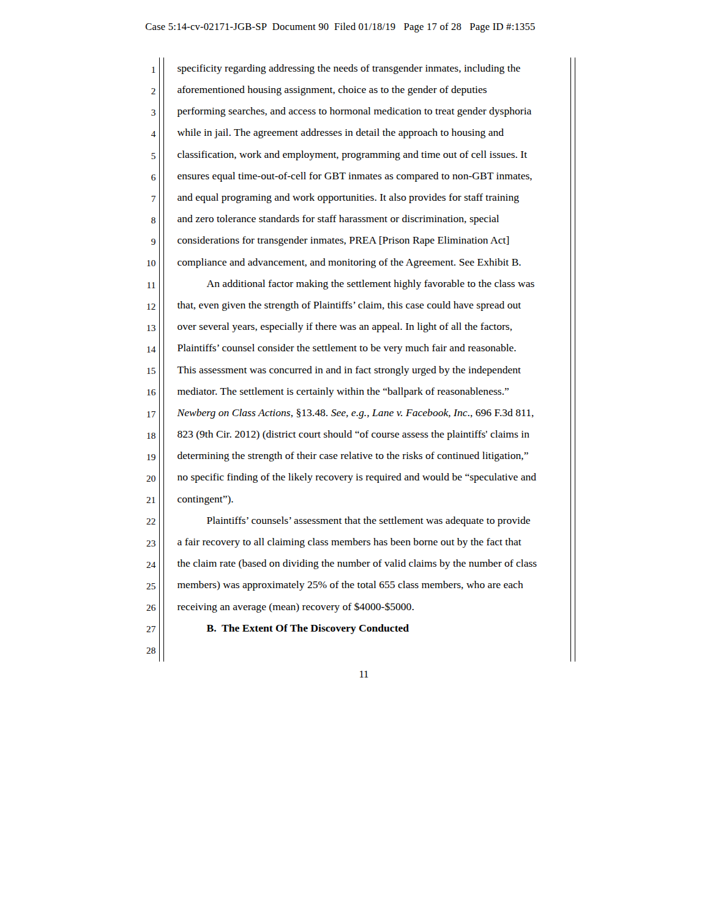Case 5:14-cv-02171-JGB-SP Document 90 Filed 01/18/19 Page 17 of 28 Page ID #:1355
1
2
3
4
5
6
7
8
9
10
11
12
13
14
15
16
17
18
19
20
21
22
23
24
25
26
27
28
specificity regarding addressing the needs of transgender inmates, including the
aforementioned housing assignment, choice as to the gender of deputies
performing searches, and access to hormonal medication to treat gender dysphoria
while in jail. The agreement addresses in detail the approach to housing and
classification, work and employment, programming and time out of cell issues. It
ensures equal time-out-of-cell for GBT inmates as compared to non-GBT inmates,
and equal programing and work opportunities. It also provides for staff training
and zero tolerance standards for staff harassment or discrimination, special
considerations for transgender inmates, PREA [Prison Rape Elimination Act]
compliance and advancement, and monitoring of the Agreement. See Exhibit B.
An additional factor making the settlement highly favorable to the class was
that, even given the strength of Plaintiffs’ claim, this case could have spread out
over several years, especially if there was an appeal. In light of all the factors,
Plaintiffs’ counsel consider the settlement to be very much fair and reasonable.
This assessment was concurred in and in fact strongly urged by the independent
mediator. The settlement is certainly within the “ballpark of reasonableness.”
Newberg on Class Actions, §13.48. See, e.g., Lane v. Facebook, Inc., 696 F.3d 811,
823 (9th Cir. 2012) (district court should “of course assess the plaintiffs' claims in
determining the strength of their case relative to the risks of continued litigation,”
no specific finding of the likely recovery is required and would be “speculative and
contingent”).
Plaintiffs’ counsels’ assessment that the settlement was adequate to provide
a fair recovery to all claiming class members has been borne out by the fact that
the claim rate (based on dividing the number of valid claims by the number of class
members) was approximately 25% of the total 655 class members, who are each
receiving an average (mean) recovery of $4000-$5000.
B. The Extent Of The Discovery Conducted
11